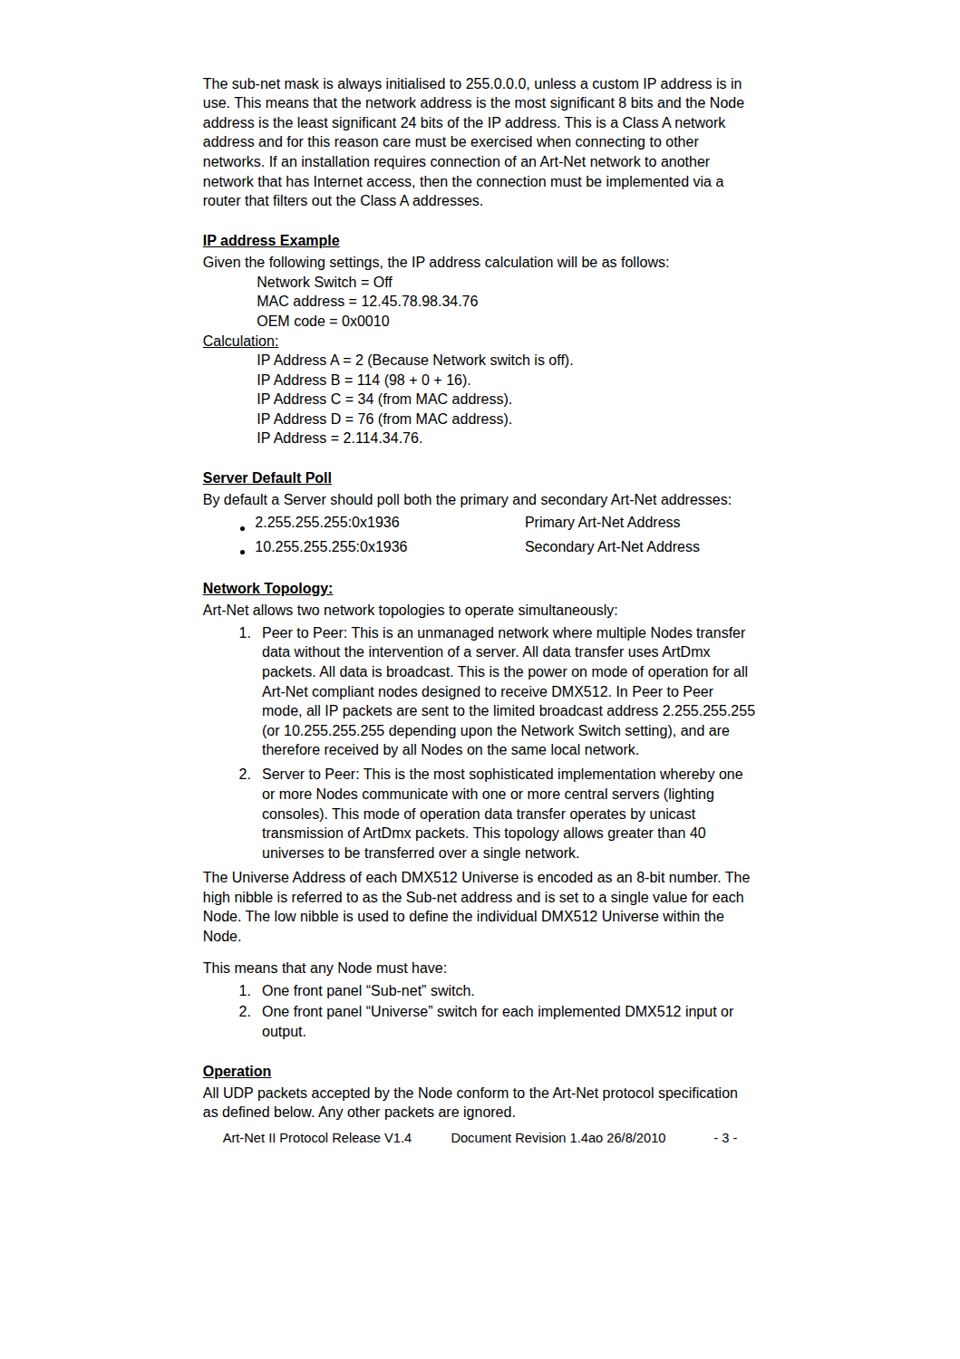The sub-net mask is always initialised to 255.0.0.0, unless a custom IP address is in use. This means that the network address is the most significant 8 bits and the Node address is the least significant 24 bits of the IP address. This is a Class A network address and for this reason care must be exercised when connecting to other networks. If an installation requires connection of an Art-Net network to another network that has Internet access, then the connection must be implemented via a router that filters out the Class A addresses.
IP address Example
Given the following settings, the IP address calculation will be as follows:
Network Switch = Off
MAC address = 12.45.78.98.34.76
OEM code = 0x0010
Calculation:
IP Address A = 2 (Because Network switch is off).
IP Address B = 114 (98 + 0 + 16).
IP Address C = 34 (from MAC address).
IP Address D = 76 (from MAC address).
IP Address = 2.114.34.76.
Server Default Poll
By default a Server should poll both the primary and secondary Art-Net addresses:
| 2.255.255.255:0x1936 | Primary Art-Net Address |
| 10.255.255.255:0x1936 | Secondary Art-Net Address |
Network Topology:
Art-Net allows two network topologies to operate simultaneously:
Peer to Peer: This is an unmanaged network where multiple Nodes transfer data without the intervention of a server. All data transfer uses ArtDmx packets. All data is broadcast. This is the power on mode of operation for all Art-Net compliant nodes designed to receive DMX512. In Peer to Peer mode, all IP packets are sent to the limited broadcast address 2.255.255.255 (or 10.255.255.255 depending upon the Network Switch setting), and are therefore received by all Nodes on the same local network.
Server to Peer: This is the most sophisticated implementation whereby one or more Nodes communicate with one or more central servers (lighting consoles). This mode of operation data transfer operates by unicast transmission of ArtDmx packets. This topology allows greater than 40 universes to be transferred over a single network.
The Universe Address of each DMX512 Universe is encoded as an 8-bit number. The high nibble is referred to as the Sub-net address and is set to a single value for each Node. The low nibble is used to define the individual DMX512 Universe within the Node.
This means that any Node must have:
One front panel “Sub-net” switch.
One front panel “Universe” switch for each implemented DMX512 input or output.
Operation
All UDP packets accepted by the Node conform to the Art-Net protocol specification as defined below. Any other packets are ignored.
Art-Net II Protocol Release V1.4 Document Revision 1.4ao 26/8/2010 - 3 -